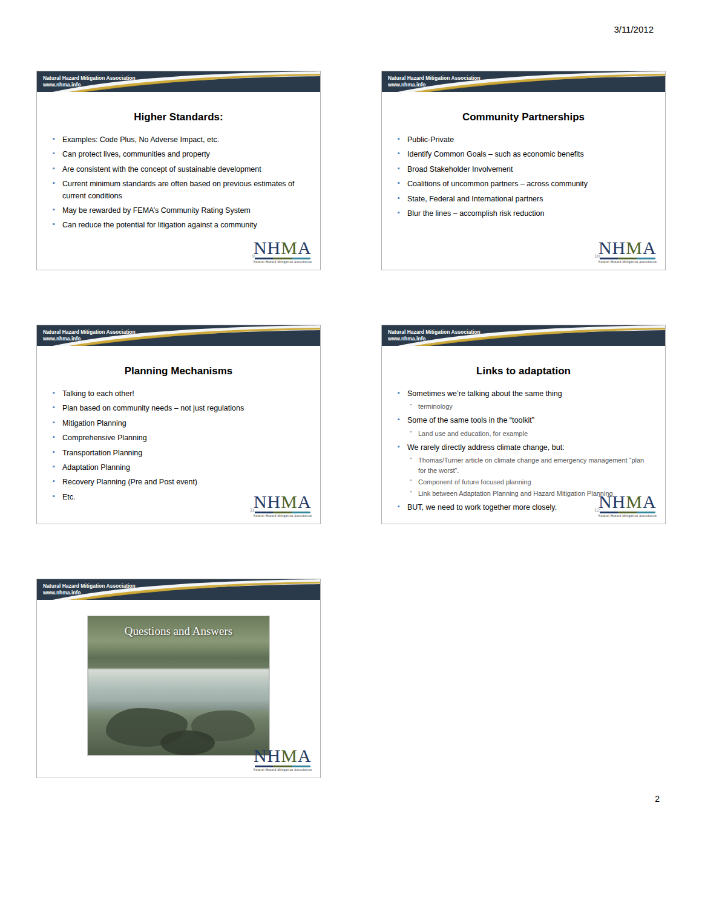3/11/2012
Natural Hazard Mitigation Association
www.nhma.info
Higher Standards:
Examples: Code Plus, No Adverse Impact, etc.
Can protect lives, communities and property
Are consistent with the concept of sustainable development
Current minimum standards are often based on previous estimates of current conditions
May be rewarded by FEMA’s Community Rating System
Can reduce the potential for litigation against a community
9
NHMA
Natural Hazard Mitigation Association
Natural Hazard Mitigation Association
www.nhma.info
Community Partnerships
Public-Private
Identify Common Goals – such as economic benefits
Broad Stakeholder Involvement
Coalitions of uncommon partners – across community
State, Federal and International partners
Blur the lines – accomplish risk reduction
10
NHMA
Natural Hazard Mitigation Association
Natural Hazard Mitigation Association
www.nhma.info
Planning Mechanisms
Talking to each other!
Plan based on community needs – not just regulations
Mitigation Planning
Comprehensive Planning
Transportation Planning
Adaptation Planning
Recovery Planning (Pre and Post event)
Etc.
11
NHMA
Natural Hazard Mitigation Association
Natural Hazard Mitigation Association
www.nhma.info
Links to adaptation
Sometimes we’re talking about the same thing
terminology
Some of the same tools in the “toolkit”
Land use and education, for example
We rarely directly address climate change, but:
Thomas/Turner article on climate change and emergency management “plan for the worst”.
Component of future focused planning
Link between Adaptation Planning and Hazard Mitigation Planning
BUT, we need to work together more closely.
12
NHMA
Natural Hazard Mitigation Association
Natural Hazard Mitigation Association
www.nhma.info
Questions and Answers
NHMA
Natural Hazard Mitigation Association
2